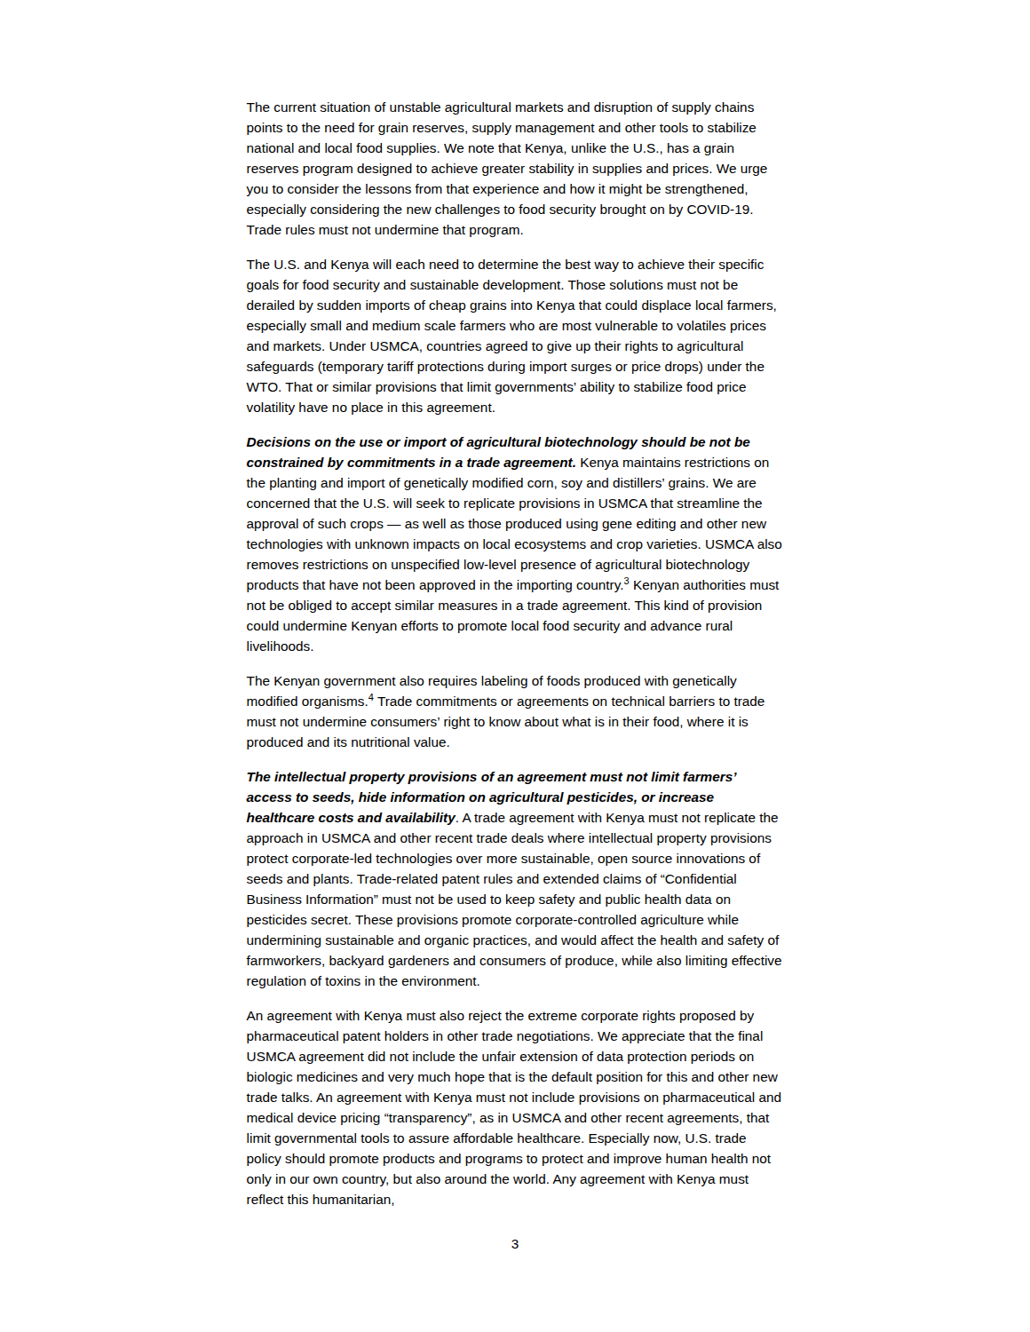The current situation of unstable agricultural markets and disruption of supply chains points to the need for grain reserves, supply management and other tools to stabilize national and local food supplies. We note that Kenya, unlike the U.S., has a grain reserves program designed to achieve greater stability in supplies and prices. We urge you to consider the lessons from that experience and how it might be strengthened, especially considering the new challenges to food security brought on by COVID-19. Trade rules must not undermine that program.
The U.S. and Kenya will each need to determine the best way to achieve their specific goals for food security and sustainable development. Those solutions must not be derailed by sudden imports of cheap grains into Kenya that could displace local farmers, especially small and medium scale farmers who are most vulnerable to volatiles prices and markets. Under USMCA, countries agreed to give up their rights to agricultural safeguards (temporary tariff protections during import surges or price drops) under the WTO. That or similar provisions that limit governments’ ability to stabilize food price volatility have no place in this agreement.
Decisions on the use or import of agricultural biotechnology should be not be constrained by commitments in a trade agreement. Kenya maintains restrictions on the planting and import of genetically modified corn, soy and distillers’ grains. We are concerned that the U.S. will seek to replicate provisions in USMCA that streamline the approval of such crops — as well as those produced using gene editing and other new technologies with unknown impacts on local ecosystems and crop varieties. USMCA also removes restrictions on unspecified low-level presence of agricultural biotechnology products that have not been approved in the importing country.3 Kenyan authorities must not be obliged to accept similar measures in a trade agreement. This kind of provision could undermine Kenyan efforts to promote local food security and advance rural livelihoods.
The Kenyan government also requires labeling of foods produced with genetically modified organisms.4 Trade commitments or agreements on technical barriers to trade must not undermine consumers’ right to know about what is in their food, where it is produced and its nutritional value.
The intellectual property provisions of an agreement must not limit farmers’ access to seeds, hide information on agricultural pesticides, or increase healthcare costs and availability. A trade agreement with Kenya must not replicate the approach in USMCA and other recent trade deals where intellectual property provisions protect corporate-led technologies over more sustainable, open source innovations of seeds and plants. Trade-related patent rules and extended claims of “Confidential Business Information” must not be used to keep safety and public health data on pesticides secret. These provisions promote corporate-controlled agriculture while undermining sustainable and organic practices, and would affect the health and safety of farmworkers, backyard gardeners and consumers of produce, while also limiting effective regulation of toxins in the environment.
An agreement with Kenya must also reject the extreme corporate rights proposed by pharmaceutical patent holders in other trade negotiations. We appreciate that the final USMCA agreement did not include the unfair extension of data protection periods on biologic medicines and very much hope that is the default position for this and other new trade talks. An agreement with Kenya must not include provisions on pharmaceutical and medical device pricing “transparency”, as in USMCA and other recent agreements, that limit governmental tools to assure affordable healthcare. Especially now, U.S. trade policy should promote products and programs to protect and improve human health not only in our own country, but also around the world. Any agreement with Kenya must reflect this humanitarian,
3